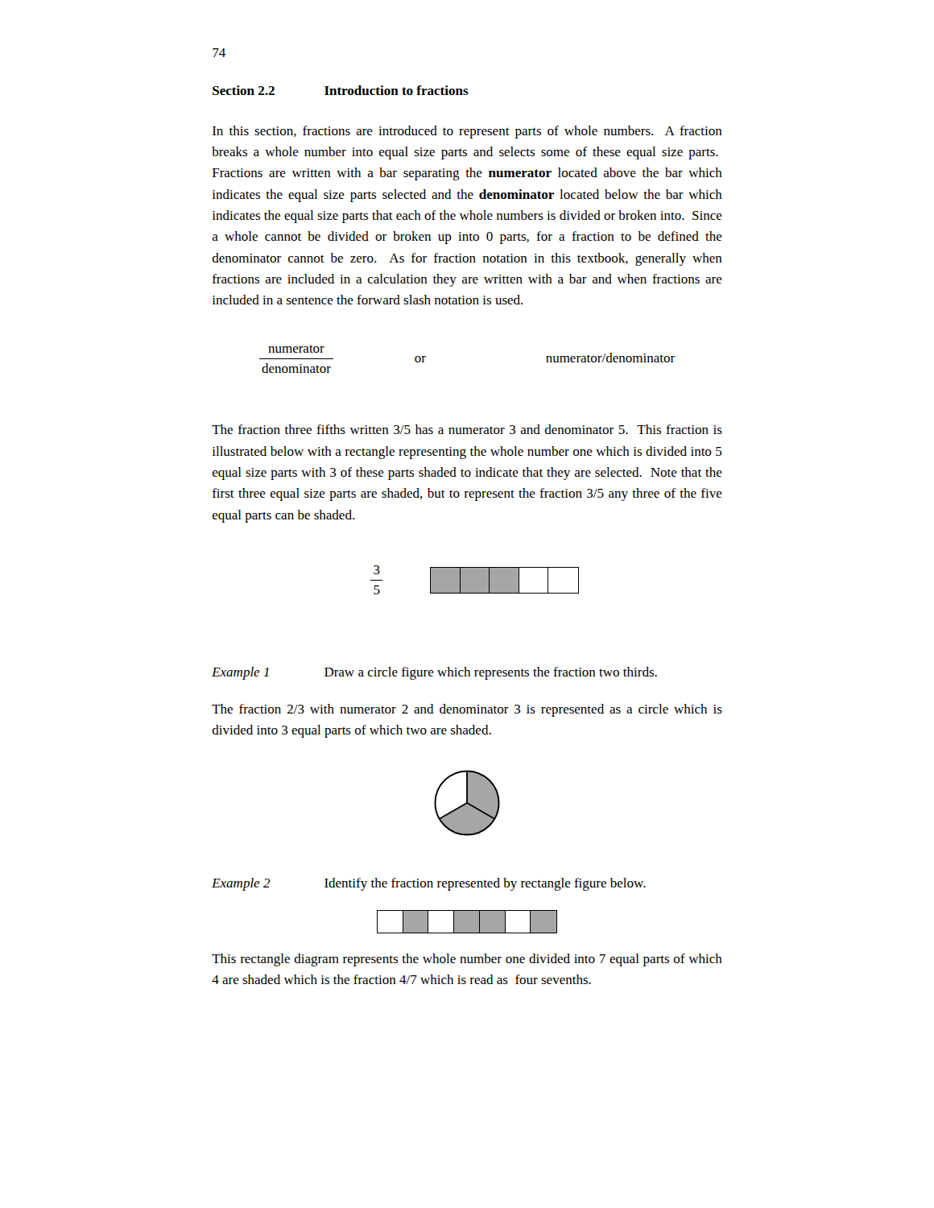74
Section 2.2 Introduction to fractions
In this section, fractions are introduced to represent parts of whole numbers. A fraction breaks a whole number into equal size parts and selects some of these equal size parts. Fractions are written with a bar separating the numerator located above the bar which indicates the equal size parts selected and the denominator located below the bar which indicates the equal size parts that each of the whole numbers is divided or broken into. Since a whole cannot be divided or broken up into 0 parts, for a fraction to be defined the denominator cannot be zero. As for fraction notation in this textbook, generally when fractions are included in a calculation they are written with a bar and when fractions are included in a sentence the forward slash notation is used.
numerator denominator or numerator/denominator
The fraction three fifths written 3/5 has a numerator 3 and denominator 5. This fraction is illustrated below with a rectangle representing the whole number one which is divided into 5 equal size parts with 3 of these parts shaded to indicate that they are selected. Note that the first three equal size parts are shaded, but to represent the fraction 3/5 any three of the five equal parts can be shaded.
3 5
Example 1 Draw a circle figure which represents the fraction two thirds.
The fraction 2/3 with numerator 2 and denominator 3 is represented as a circle which is divided into 3 equal parts of which two are shaded.
Example 2 Identify the fraction represented by rectangle figure below.
This rectangle diagram represents the whole number one divided into 7 equal parts of which 4 are shaded which is the fraction 4/7 which is read as four sevenths.